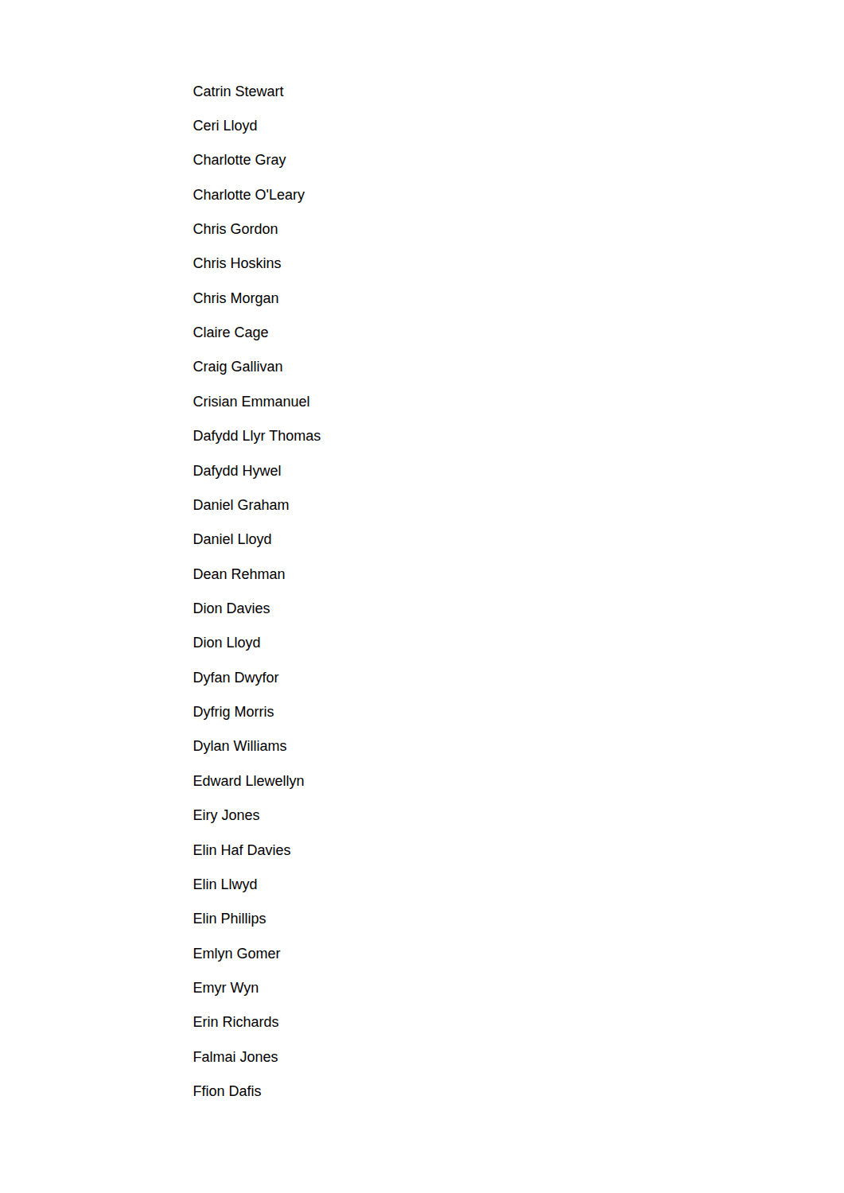Catrin Stewart
Ceri Lloyd
Charlotte Gray
Charlotte O'Leary
Chris Gordon
Chris Hoskins
Chris Morgan
Claire Cage
Craig Gallivan
Crisian Emmanuel
Dafydd Llyr Thomas
Dafydd Hywel
Daniel Graham
Daniel Lloyd
Dean Rehman
Dion Davies
Dion Lloyd
Dyfan Dwyfor
Dyfrig Morris
Dylan Williams
Edward Llewellyn
Eiry Jones
Elin Haf Davies
Elin Llwyd
Elin Phillips
Emlyn Gomer
Emyr Wyn
Erin Richards
Falmai Jones
Ffion Dafis